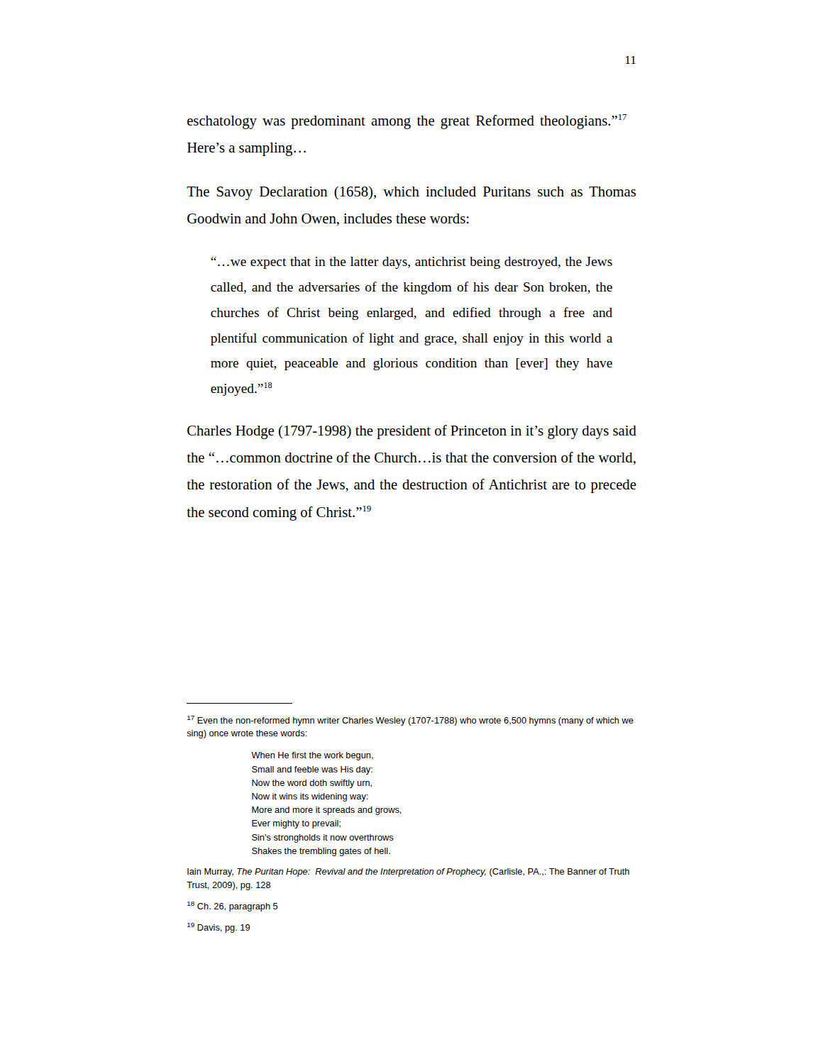11
eschatology was predominant among the great Reformed theologians.”17 Here’s a sampling…
The Savoy Declaration (1658), which included Puritans such as Thomas Goodwin and John Owen, includes these words:
“…we expect that in the latter days, antichrist being destroyed, the Jews called, and the adversaries of the kingdom of his dear Son broken, the churches of Christ being enlarged, and edified through a free and plentiful communication of light and grace, shall enjoy in this world a more quiet, peaceable and glorious condition than [ever] they have enjoyed.”18
Charles Hodge (1797-1998) the president of Princeton in it’s glory days said the “…common doctrine of the Church…is that the conversion of the world, the restoration of the Jews, and the destruction of Antichrist are to precede the second coming of Christ.”19
17 Even the non-reformed hymn writer Charles Wesley (1707-1788) who wrote 6,500 hymns (many of which we sing) once wrote these words:
When He first the work begun,
Small and feeble was His day:
Now the word doth swiftly urn,
Now it wins its widening way:
More and more it spreads and grows,
Ever mighty to prevail;
Sin’s strongholds it now overthrows
Shakes the trembling gates of hell.
Iain Murray, The Puritan Hope: Revival and the Interpretation of Prophecy, (Carlisle, PA.,: The Banner of Truth Trust, 2009), pg. 128
18 Ch. 26, paragraph 5
19 Davis, pg. 19